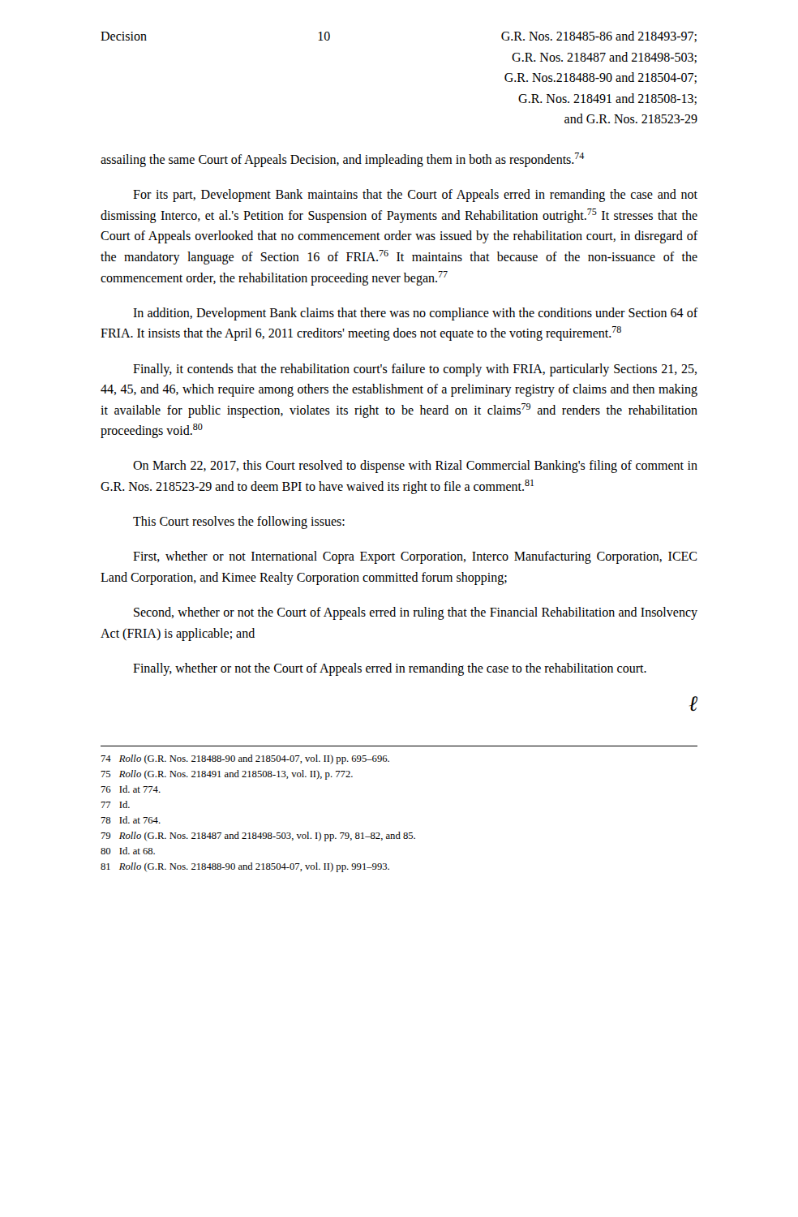Decision
10
G.R. Nos. 218485-86 and 218493-97;
G.R. Nos. 218487 and 218498-503;
G.R. Nos.218488-90 and 218504-07;
G.R. Nos. 218491 and 218508-13;
and G.R. Nos. 218523-29
assailing the same Court of Appeals Decision, and impleading them in both as respondents.74
For its part, Development Bank maintains that the Court of Appeals erred in remanding the case and not dismissing Interco, et al.'s Petition for Suspension of Payments and Rehabilitation outright.75 It stresses that the Court of Appeals overlooked that no commencement order was issued by the rehabilitation court, in disregard of the mandatory language of Section 16 of FRIA.76 It maintains that because of the non-issuance of the commencement order, the rehabilitation proceeding never began.77
In addition, Development Bank claims that there was no compliance with the conditions under Section 64 of FRIA. It insists that the April 6, 2011 creditors' meeting does not equate to the voting requirement.78
Finally, it contends that the rehabilitation court's failure to comply with FRIA, particularly Sections 21, 25, 44, 45, and 46, which require among others the establishment of a preliminary registry of claims and then making it available for public inspection, violates its right to be heard on it claims79 and renders the rehabilitation proceedings void.80
On March 22, 2017, this Court resolved to dispense with Rizal Commercial Banking's filing of comment in G.R. Nos. 218523-29 and to deem BPI to have waived its right to file a comment.81
This Court resolves the following issues:
First, whether or not International Copra Export Corporation, Interco Manufacturing Corporation, ICEC Land Corporation, and Kimee Realty Corporation committed forum shopping;
Second, whether or not the Court of Appeals erred in ruling that the Financial Rehabilitation and Insolvency Act (FRIA) is applicable; and
Finally, whether or not the Court of Appeals erred in remanding the case to the rehabilitation court.
ℓ
74 Rollo (G.R. Nos. 218488-90 and 218504-07, vol. II) pp. 695–696.
75 Rollo (G.R. Nos. 218491 and 218508-13, vol. II), p. 772.
76 Id. at 774.
77 Id.
78 Id. at 764.
79 Rollo (G.R. Nos. 218487 and 218498-503, vol. I) pp. 79, 81–82, and 85.
80 Id. at 68.
81 Rollo (G.R. Nos. 218488-90 and 218504-07, vol. II) pp. 991–993.